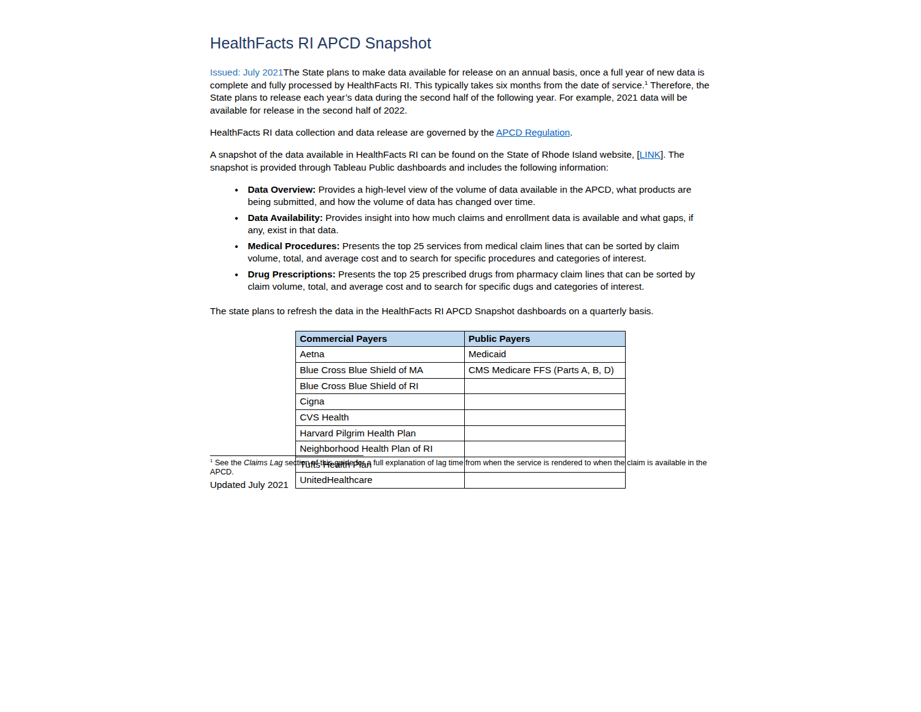HealthFacts RI APCD Snapshot
Issued: July 2021 The State plans to make data available for release on an annual basis, once a full year of new data is complete and fully processed by HealthFacts RI. This typically takes six months from the date of service.1 Therefore, the State plans to release each year’s data during the second half of the following year. For example, 2021 data will be available for release in the second half of 2022.
HealthFacts RI data collection and data release are governed by the APCD Regulation.
A snapshot of the data available in HealthFacts RI can be found on the State of Rhode Island website, [LINK]. The snapshot is provided through Tableau Public dashboards and includes the following information:
Data Overview: Provides a high-level view of the volume of data available in the APCD, what products are being submitted, and how the volume of data has changed over time.
Data Availability: Provides insight into how much claims and enrollment data is available and what gaps, if any, exist in that data.
Medical Procedures: Presents the top 25 services from medical claim lines that can be sorted by claim volume, total, and average cost and to search for specific procedures and categories of interest.
Drug Prescriptions: Presents the top 25 prescribed drugs from pharmacy claim lines that can be sorted by claim volume, total, and average cost and to search for specific dugs and categories of interest.
The state plans to refresh the data in the HealthFacts RI APCD Snapshot dashboards on a quarterly basis.
| Commercial Payers | Public Payers |
| --- | --- |
| Aetna | Medicaid |
| Blue Cross Blue Shield of MA | CMS Medicare FFS (Parts A, B, D) |
| Blue Cross Blue Shield of RI | |
| Cigna | |
| CVS Health | |
| Harvard Pilgrim Health Plan | |
| Neighborhood Health Plan of RI | |
| Tufts Health Plan | |
| UnitedHealthcare | |
1 See the Claims Lag section of this guide for a full explanation of lag time from when the service is rendered to when the claim is available in the APCD.
Updated July 2021